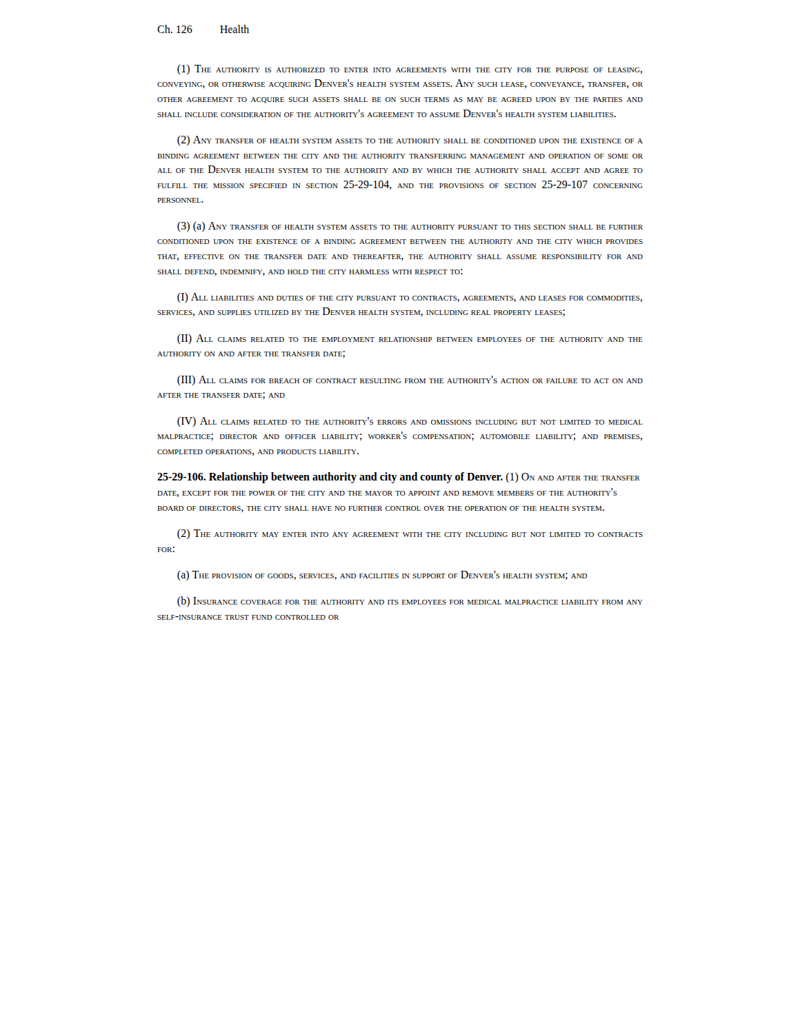Ch. 126 Health
(1) The authority is authorized to enter into agreements with the city for the purpose of leasing, conveying, or otherwise acquiring Denver's health system assets. Any such lease, conveyance, transfer, or other agreement to acquire such assets shall be on such terms as may be agreed upon by the parties and shall include consideration of the authority's agreement to assume Denver's health system liabilities.
(2) Any transfer of health system assets to the authority shall be conditioned upon the existence of a binding agreement between the city and the authority transferring management and operation of some or all of the Denver health system to the authority and by which the authority shall accept and agree to fulfill the mission specified in section 25-29-104, and the provisions of section 25-29-107 concerning personnel.
(3) (a) Any transfer of health system assets to the authority pursuant to this section shall be further conditioned upon the existence of a binding agreement between the authority and the city which provides that, effective on the transfer date and thereafter, the authority shall assume responsibility for and shall defend, indemnify, and hold the city harmless with respect to:
(I) All liabilities and duties of the city pursuant to contracts, agreements, and leases for commodities, services, and supplies utilized by the Denver health system, including real property leases;
(II) All claims related to the employment relationship between employees of the authority and the authority on and after the transfer date;
(III) All claims for breach of contract resulting from the authority's action or failure to act on and after the transfer date; and
(IV) All claims related to the authority's errors and omissions including but not limited to medical malpractice; director and officer liability; worker's compensation; automobile liability; and premises, completed operations, and products liability.
25-29-106. Relationship between authority and city and county of Denver.
(1) On and after the transfer date, except for the power of the city and the mayor to appoint and remove members of the authority's board of directors, the city shall have no further control over the operation of the health system.
(2) The authority may enter into any agreement with the city including but not limited to contracts for:
(a) The provision of goods, services, and facilities in support of Denver's health system; and
(b) Insurance coverage for the authority and its employees for medical malpractice liability from any self-insurance trust fund controlled or